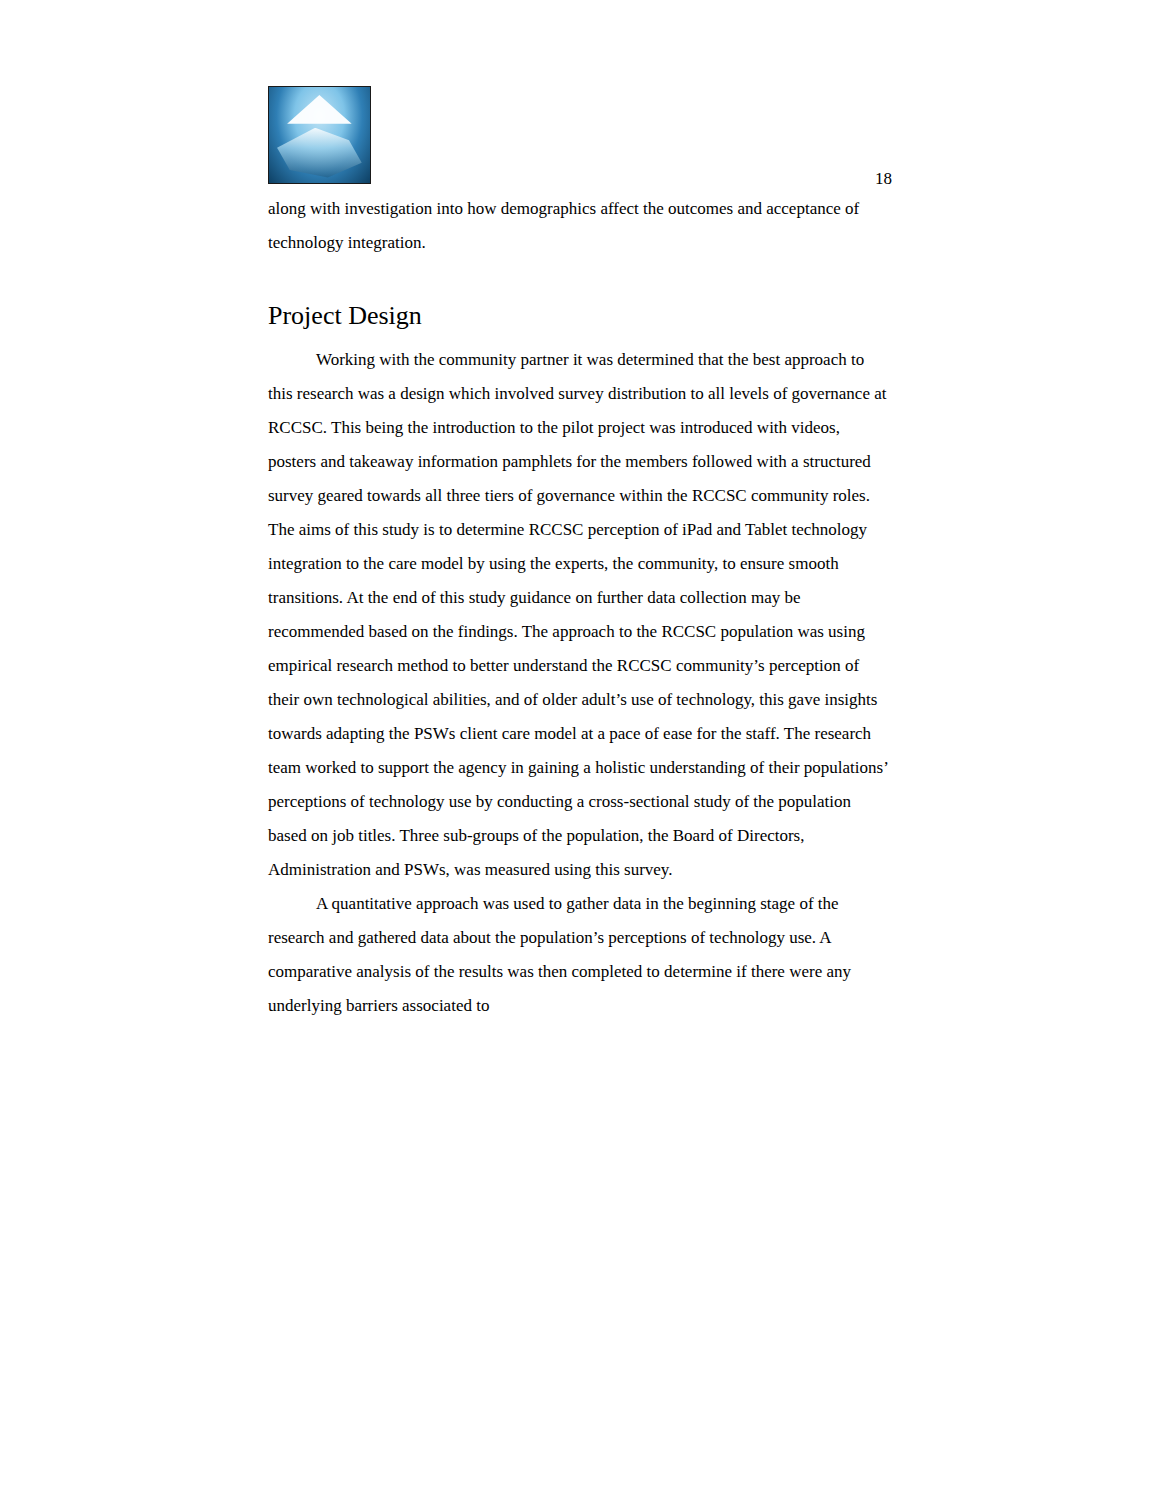18
along with investigation into how demographics affect the outcomes and acceptance of technology integration.
Project Design
Working with the community partner it was determined that the best approach to this research was a design which involved survey distribution to all levels of governance at RCCSC. This being the introduction to the pilot project was introduced with videos, posters and takeaway information pamphlets for the members followed with a structured survey geared towards all three tiers of governance within the RCCSC community roles. The aims of this study is to determine RCCSC perception of iPad and Tablet technology integration to the care model by using the experts, the community, to ensure smooth transitions. At the end of this study guidance on further data collection may be recommended based on the findings. The approach to the RCCSC population was using empirical research method to better understand the RCCSC community’s perception of their own technological abilities, and of older adult’s use of technology, this gave insights towards adapting the PSWs client care model at a pace of ease for the staff. The research team worked to support the agency in gaining a holistic understanding of their populations’ perceptions of technology use by conducting a cross-sectional study of the population based on job titles. Three sub-groups of the population, the Board of Directors, Administration and PSWs, was measured using this survey.
A quantitative approach was used to gather data in the beginning stage of the research and gathered data about the population’s perceptions of technology use. A comparative analysis of the results was then completed to determine if there were any underlying barriers associated to